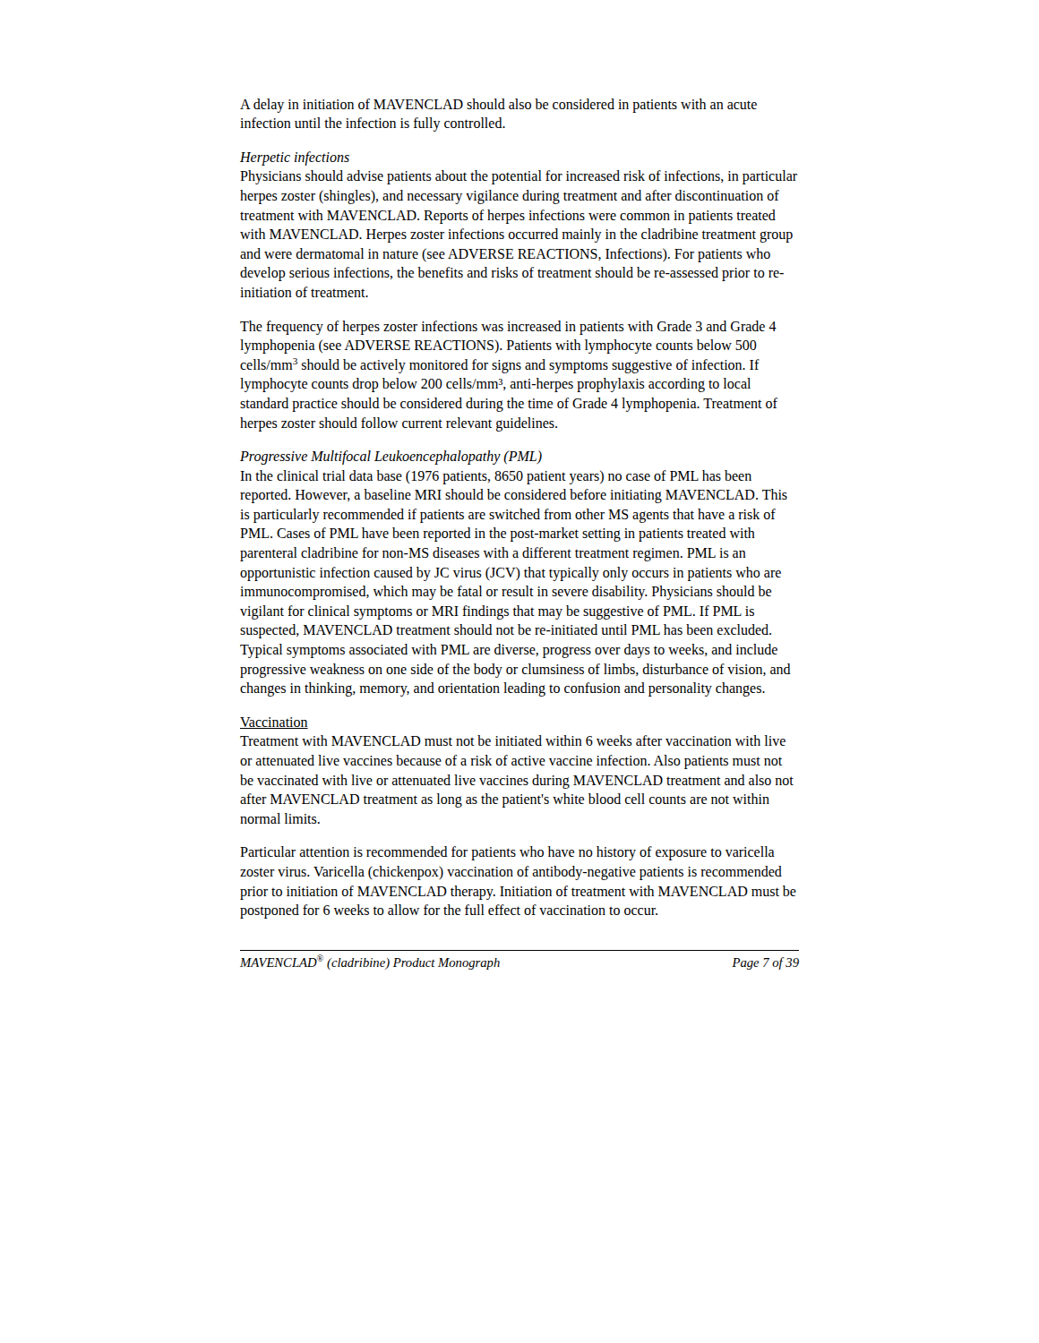A delay in initiation of MAVENCLAD should also be considered in patients with an acute infection until the infection is fully controlled.
Herpetic infections
Physicians should advise patients about the potential for increased risk of infections, in particular herpes zoster (shingles), and necessary vigilance during treatment and after discontinuation of treatment with MAVENCLAD. Reports of herpes infections were common in patients treated with MAVENCLAD. Herpes zoster infections occurred mainly in the cladribine treatment group and were dermatomal in nature (see ADVERSE REACTIONS, Infections). For patients who develop serious infections, the benefits and risks of treatment should be re-assessed prior to re-initiation of treatment.
The frequency of herpes zoster infections was increased in patients with Grade 3 and Grade 4 lymphopenia (see ADVERSE REACTIONS). Patients with lymphocyte counts below 500 cells/mm3 should be actively monitored for signs and symptoms suggestive of infection. If lymphocyte counts drop below 200 cells/mm³, anti-herpes prophylaxis according to local standard practice should be considered during the time of Grade 4 lymphopenia. Treatment of herpes zoster should follow current relevant guidelines.
Progressive Multifocal Leukoencephalopathy (PML)
In the clinical trial data base (1976 patients, 8650 patient years) no case of PML has been reported. However, a baseline MRI should be considered before initiating MAVENCLAD. This is particularly recommended if patients are switched from other MS agents that have a risk of PML. Cases of PML have been reported in the post-market setting in patients treated with parenteral cladribine for non-MS diseases with a different treatment regimen. PML is an opportunistic infection caused by JC virus (JCV) that typically only occurs in patients who are immunocompromised, which may be fatal or result in severe disability. Physicians should be vigilant for clinical symptoms or MRI findings that may be suggestive of PML. If PML is suspected, MAVENCLAD treatment should not be re-initiated until PML has been excluded. Typical symptoms associated with PML are diverse, progress over days to weeks, and include progressive weakness on one side of the body or clumsiness of limbs, disturbance of vision, and changes in thinking, memory, and orientation leading to confusion and personality changes.
Vaccination
Treatment with MAVENCLAD must not be initiated within 6 weeks after vaccination with live or attenuated live vaccines because of a risk of active vaccine infection. Also patients must not be vaccinated with live or attenuated live vaccines during MAVENCLAD treatment and also not after MAVENCLAD treatment as long as the patient's white blood cell counts are not within normal limits.
Particular attention is recommended for patients who have no history of exposure to varicella zoster virus. Varicella (chickenpox) vaccination of antibody-negative patients is recommended prior to initiation of MAVENCLAD therapy. Initiation of treatment with MAVENCLAD must be postponed for 6 weeks to allow for the full effect of vaccination to occur.
MAVENCLAD® (cladribine) Product Monograph Page 7 of 39